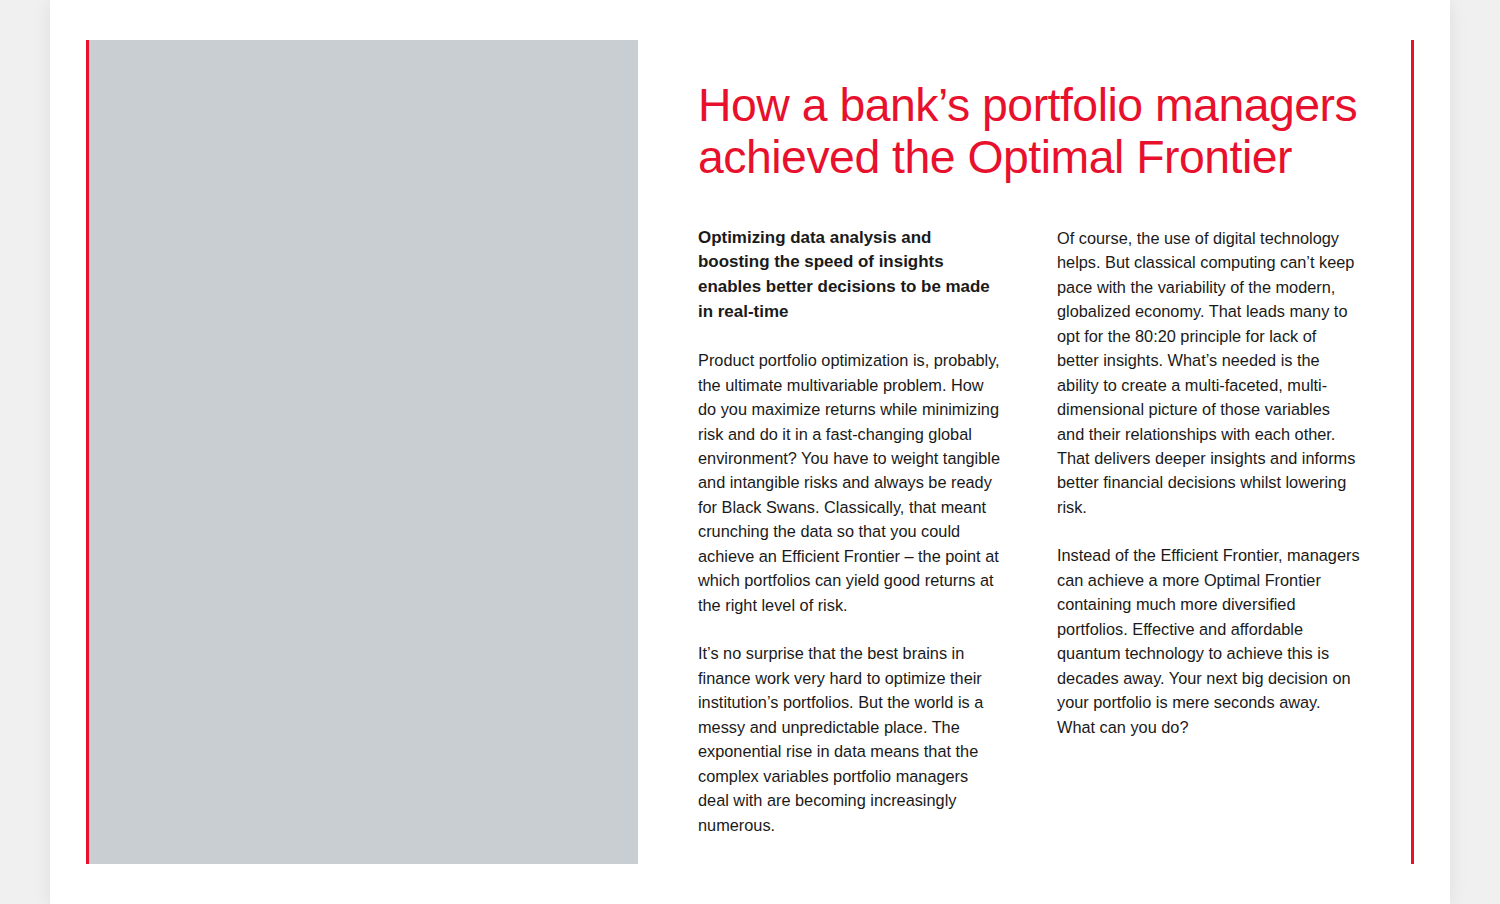How a bank’s portfolio managers achieved the Optimal Frontier
Optimizing data analysis and boosting the speed of insights enables better decisions to be made in real-time
Product portfolio optimization is, probably, the ultimate multivariable problem. How do you maximize returns while minimizing risk and do it in a fast-changing global environment? You have to weight tangible and intangible risks and always be ready for Black Swans. Classically, that meant crunching the data so that you could achieve an Efficient Frontier – the point at which portfolios can yield good returns at the right level of risk.
It’s no surprise that the best brains in finance work very hard to optimize their institution’s portfolios. But the world is a messy and unpredictable place. The exponential rise in data means that the complex variables portfolio managers deal with are becoming increasingly numerous.
Of course, the use of digital technology helps. But classical computing can’t keep pace with the variability of the modern, globalized economy. That leads many to opt for the 80:20 principle for lack of better insights. What’s needed is the ability to create a multi-faceted, multi-dimensional picture of those variables and their relationships with each other. That delivers deeper insights and informs better financial decisions whilst lowering risk.
Instead of the Efficient Frontier, managers can achieve a more Optimal Frontier containing much more diversified portfolios. Effective and affordable quantum technology to achieve this is decades away. Your next big decision on your portfolio is mere seconds away. What can you do?